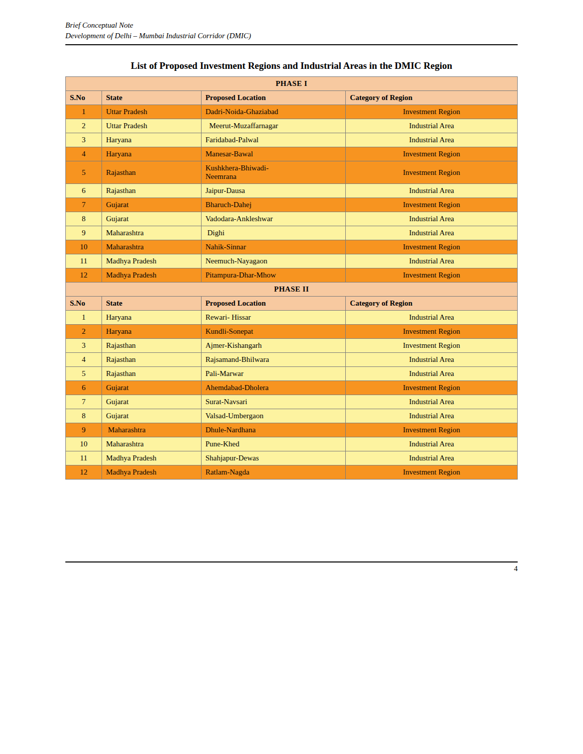Brief Conceptual Note
Development of Delhi – Mumbai Industrial Corridor (DMIC)
List of Proposed Investment Regions and Industrial Areas in the DMIC Region
| PHASE I |
| S.No | State | Proposed Location | Category of Region |
| 1 | Uttar Pradesh | Dadri-Noida-Ghaziabad | Investment Region |
| 2 | Uttar Pradesh | Meerut-Muzaffarnagar | Industrial Area |
| 3 | Haryana | Faridabad-Palwal | Industrial Area |
| 4 | Haryana | Manesar-Bawal | Investment Region |
| 5 | Rajasthan | Kushkhera-Bhiwadi- Neemrana | Investment Region |
| 6 | Rajasthan | Jaipur-Dausa | Industrial Area |
| 7 | Gujarat | Bharuch-Dahej | Investment Region |
| 8 | Gujarat | Vadodara-Ankleshwar | Industrial Area |
| 9 | Maharashtra | Dighi | Industrial Area |
| 10 | Maharashtra | Nahik-Sinnar | Investment Region |
| 11 | Madhya Pradesh | Neemuch-Nayagaon | Industrial Area |
| 12 | Madhya Pradesh | Pitampura-Dhar-Mhow | Investment Region |
| PHASE II |
| S.No | State | Proposed Location | Category of Region |
| 1 | Haryana | Rewari- Hissar | Industrial Area |
| 2 | Haryana | Kundli-Sonepat | Investment Region |
| 3 | Rajasthan | Ajmer-Kishangarh | Investment Region |
| 4 | Rajasthan | Rajsamand-Bhilwara | Industrial Area |
| 5 | Rajasthan | Pali-Marwar | Industrial Area |
| 6 | Gujarat | Ahemdabad-Dholera | Investment Region |
| 7 | Gujarat | Surat-Navsari | Industrial Area |
| 8 | Gujarat | Valsad-Umbergaon | Industrial Area |
| 9 | Maharashtra | Dhule-Nardhana | Investment Region |
| 10 | Maharashtra | Pune-Khed | Industrial Area |
| 11 | Madhya Pradesh | Shahjapur-Dewas | Industrial Area |
| 12 | Madhya Pradesh | Ratlam-Nagda | Investment Region |
4